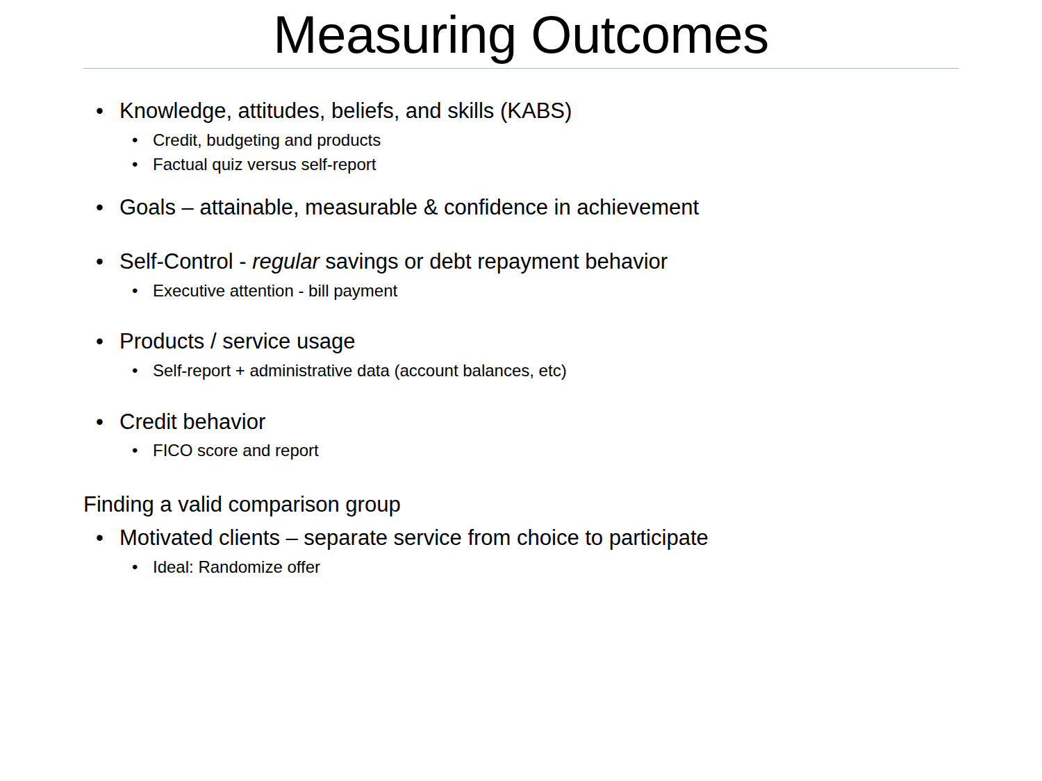Measuring Outcomes
•Knowledge, attitudes, beliefs, and skills (KABS)
•Credit, budgeting and products
•Factual quiz versus self-report
•Goals – attainable, measurable & confidence in achievement
•Self-Control - regular savings or debt repayment behavior
•Executive attention - bill payment
•Products / service usage
•Self-report + administrative data (account balances, etc)
•Credit behavior
•FICO score and report
Finding a valid comparison group
•Motivated clients – separate service from choice to participate
•Ideal: Randomize offer